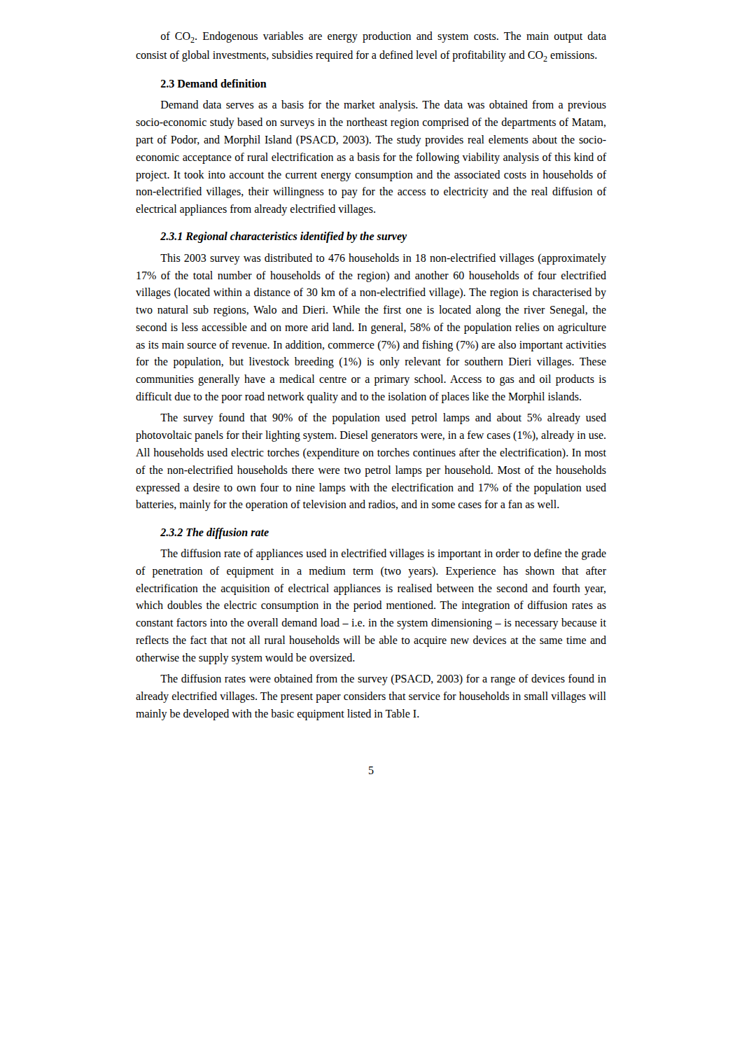of CO2. Endogenous variables are energy production and system costs. The main output data consist of global investments, subsidies required for a defined level of profitability and CO2 emissions.
2.3 Demand definition
Demand data serves as a basis for the market analysis. The data was obtained from a previous socio-economic study based on surveys in the northeast region comprised of the departments of Matam, part of Podor, and Morphil Island (PSACD, 2003). The study provides real elements about the socio-economic acceptance of rural electrification as a basis for the following viability analysis of this kind of project. It took into account the current energy consumption and the associated costs in households of non-electrified villages, their willingness to pay for the access to electricity and the real diffusion of electrical appliances from already electrified villages.
2.3.1 Regional characteristics identified by the survey
This 2003 survey was distributed to 476 households in 18 non-electrified villages (approximately 17% of the total number of households of the region) and another 60 households of four electrified villages (located within a distance of 30 km of a non-electrified village). The region is characterised by two natural sub regions, Walo and Dieri. While the first one is located along the river Senegal, the second is less accessible and on more arid land. In general, 58% of the population relies on agriculture as its main source of revenue. In addition, commerce (7%) and fishing (7%) are also important activities for the population, but livestock breeding (1%) is only relevant for southern Dieri villages. These communities generally have a medical centre or a primary school. Access to gas and oil products is difficult due to the poor road network quality and to the isolation of places like the Morphil islands.
The survey found that 90% of the population used petrol lamps and about 5% already used photovoltaic panels for their lighting system. Diesel generators were, in a few cases (1%), already in use. All households used electric torches (expenditure on torches continues after the electrification). In most of the non-electrified households there were two petrol lamps per household. Most of the households expressed a desire to own four to nine lamps with the electrification and 17% of the population used batteries, mainly for the operation of television and radios, and in some cases for a fan as well.
2.3.2 The diffusion rate
The diffusion rate of appliances used in electrified villages is important in order to define the grade of penetration of equipment in a medium term (two years). Experience has shown that after electrification the acquisition of electrical appliances is realised between the second and fourth year, which doubles the electric consumption in the period mentioned. The integration of diffusion rates as constant factors into the overall demand load – i.e. in the system dimensioning – is necessary because it reflects the fact that not all rural households will be able to acquire new devices at the same time and otherwise the supply system would be oversized.
The diffusion rates were obtained from the survey (PSACD, 2003) for a range of devices found in already electrified villages. The present paper considers that service for households in small villages will mainly be developed with the basic equipment listed in Table I.
5